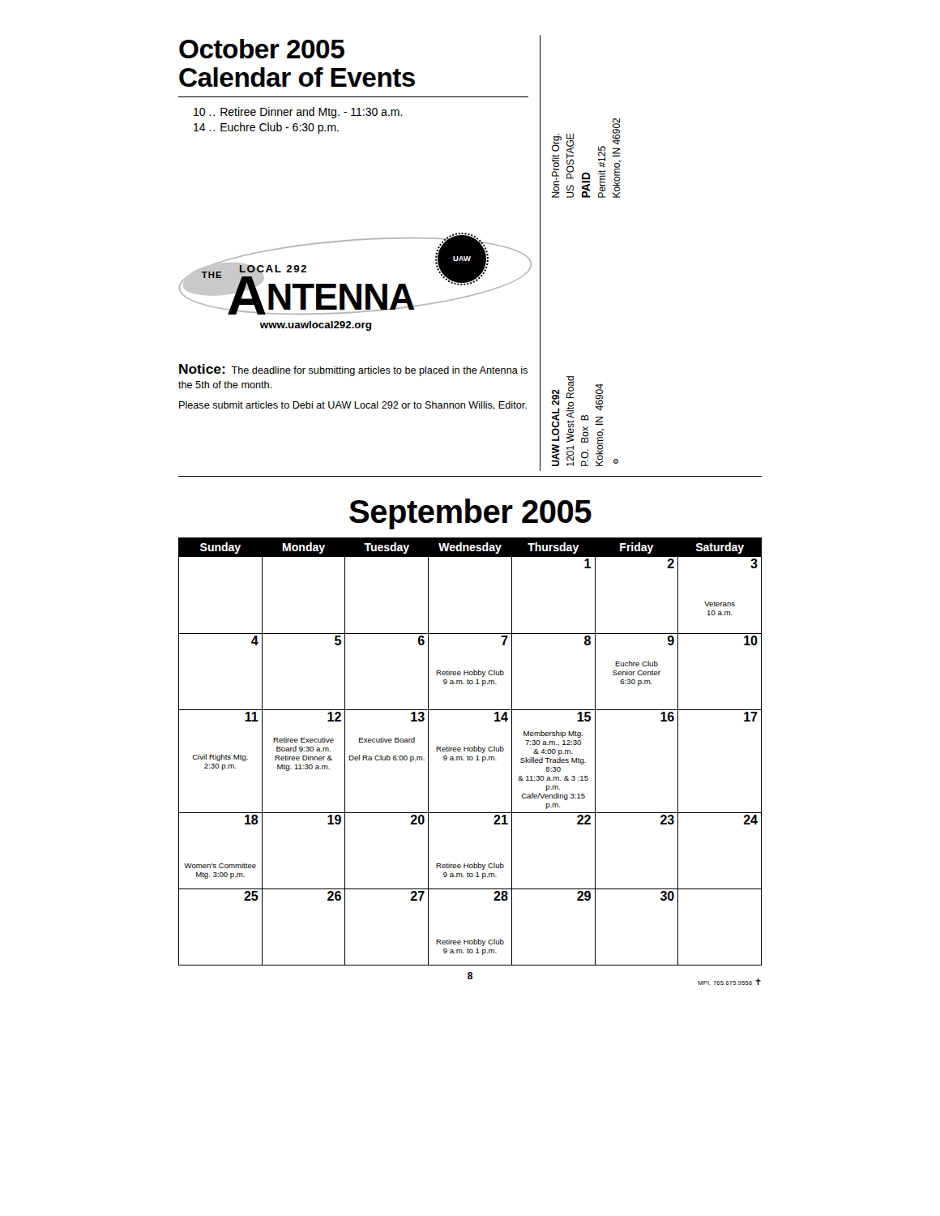October 2005
Calendar of Events
10 .. Retiree Dinner and Mtg. - 11:30 a.m.
14 .. Euchre Club - 6:30 p.m.
THE
LOCAL 292
ANTENNA
UAW
www.uawlocal292.org
Notice: The deadline for submitting articles to be placed in the Antenna is the 5th of the month.
Please submit articles to Debi at UAW Local 292 or to Shannon Willis, Editor.
Non-Profit Org.
US POSTAGE
PAID
Permit #125
Kokomo, IN 46902
UAW LOCAL 292
1201 West Alto Road
P.O. Box B
Kokomo, IN 46904
⚙
September 2005
| Sunday | Monday | Tuesday | Wednesday | Thursday | Friday | Saturday |
| --- | --- | --- | --- | --- | --- | --- |
| | | | | 1 | 2 | 3 Veterans 10 a.m. |
| 4 | 5 | 6 | 7 Retiree Hobby Club 9 a.m. to 1 p.m. | 8 | 9 Euchre Club Senior Center 6:30 p.m. | 10 |
| 11 Civil Rights Mtg. 2:30 p.m. | 12 Retiree Executive Board 9:30 a.m. Retiree Dinner & Mtg. 11:30 a.m. | 13 Executive Board Del Ra Club 6:00 p.m. | 14 Retiree Hobby Club 9 a.m. to 1 p.m. | 15 Membership Mtg. 7:30 a.m., 12:30 & 4:00 p.m. Skilled Trades Mtg. 8:30 & 11:30 a.m. & 3 :15 p.m. Cafe/Vending 3:15 p.m. | 16 | 17 |
| 18 Women's Committee Mtg. 3:00 p.m. | 19 | 20 | 21 Retiree Hobby Club 9 a.m. to 1 p.m. | 22 | 23 | 24 |
| 25 | 26 | 27 | 28 Retiree Hobby Club 9 a.m. to 1 p.m. | 29 | 30 | |
8 MPI, 765.675.9556 ✝